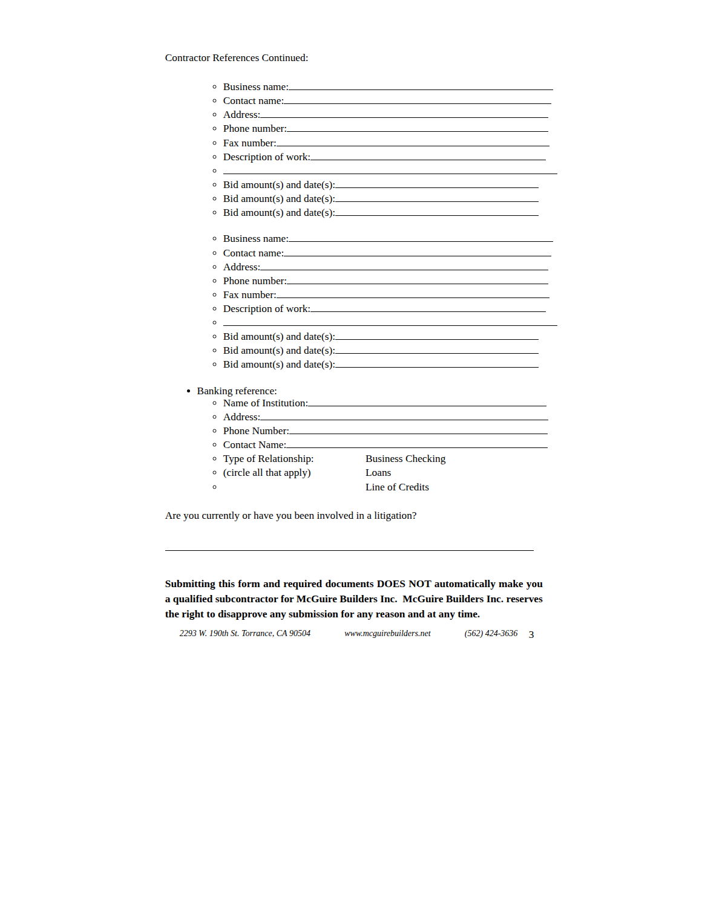Contractor References Continued:
Business name:
Contact name:
Address:
Phone number:
Fax number:
Description of work:
Bid amount(s) and date(s):
Bid amount(s) and date(s):
Bid amount(s) and date(s):
Business name:
Contact name:
Address:
Phone number:
Fax number:
Description of work:
Bid amount(s) and date(s):
Bid amount(s) and date(s):
Bid amount(s) and date(s):
Banking reference:
Name of Institution:
Address:
Phone Number:
Contact Name:
Type of Relationship: Business Checking
(circle all that apply) Loans
Line of Credits
Are you currently or have you been involved in a litigation?
Submitting this form and required documents DOES NOT automatically make you a qualified subcontractor for McGuire Builders Inc. McGuire Builders Inc. reserves the right to disapprove any submission for any reason and at any time.
3 2293 W. 190th St. Torrance, CA 90504 www.mcguirebuilders.net (562) 424-3636